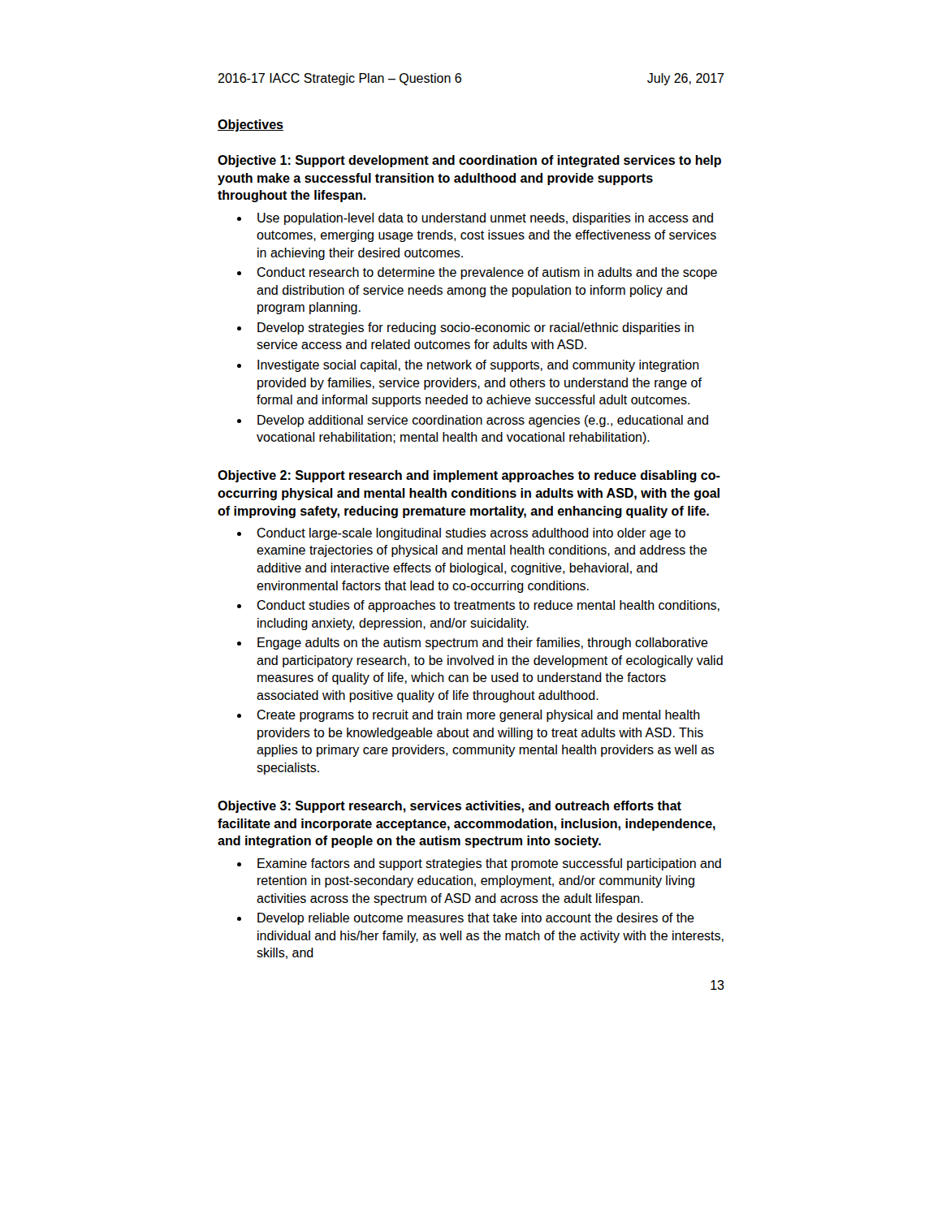2016-17 IACC Strategic Plan – Question 6 July 26, 2017
Objectives
Objective 1: Support development and coordination of integrated services to help youth make a successful transition to adulthood and provide supports throughout the lifespan.
Use population-level data to understand unmet needs, disparities in access and outcomes, emerging usage trends, cost issues and the effectiveness of services in achieving their desired outcomes.
Conduct research to determine the prevalence of autism in adults and the scope and distribution of service needs among the population to inform policy and program planning.
Develop strategies for reducing socio-economic or racial/ethnic disparities in service access and related outcomes for adults with ASD.
Investigate social capital, the network of supports, and community integration provided by families, service providers, and others to understand the range of formal and informal supports needed to achieve successful adult outcomes.
Develop additional service coordination across agencies (e.g., educational and vocational rehabilitation; mental health and vocational rehabilitation).
Objective 2: Support research and implement approaches to reduce disabling co-occurring physical and mental health conditions in adults with ASD, with the goal of improving safety, reducing premature mortality, and enhancing quality of life.
Conduct large-scale longitudinal studies across adulthood into older age to examine trajectories of physical and mental health conditions, and address the additive and interactive effects of biological, cognitive, behavioral, and environmental factors that lead to co-occurring conditions.
Conduct studies of approaches to treatments to reduce mental health conditions, including anxiety, depression, and/or suicidality.
Engage adults on the autism spectrum and their families, through collaborative and participatory research, to be involved in the development of ecologically valid measures of quality of life, which can be used to understand the factors associated with positive quality of life throughout adulthood.
Create programs to recruit and train more general physical and mental health providers to be knowledgeable about and willing to treat adults with ASD. This applies to primary care providers, community mental health providers as well as specialists.
Objective 3: Support research, services activities, and outreach efforts that facilitate and incorporate acceptance, accommodation, inclusion, independence, and integration of people on the autism spectrum into society.
Examine factors and support strategies that promote successful participation and retention in post-secondary education, employment, and/or community living activities across the spectrum of ASD and across the adult lifespan.
Develop reliable outcome measures that take into account the desires of the individual and his/her family, as well as the match of the activity with the interests, skills, and
13